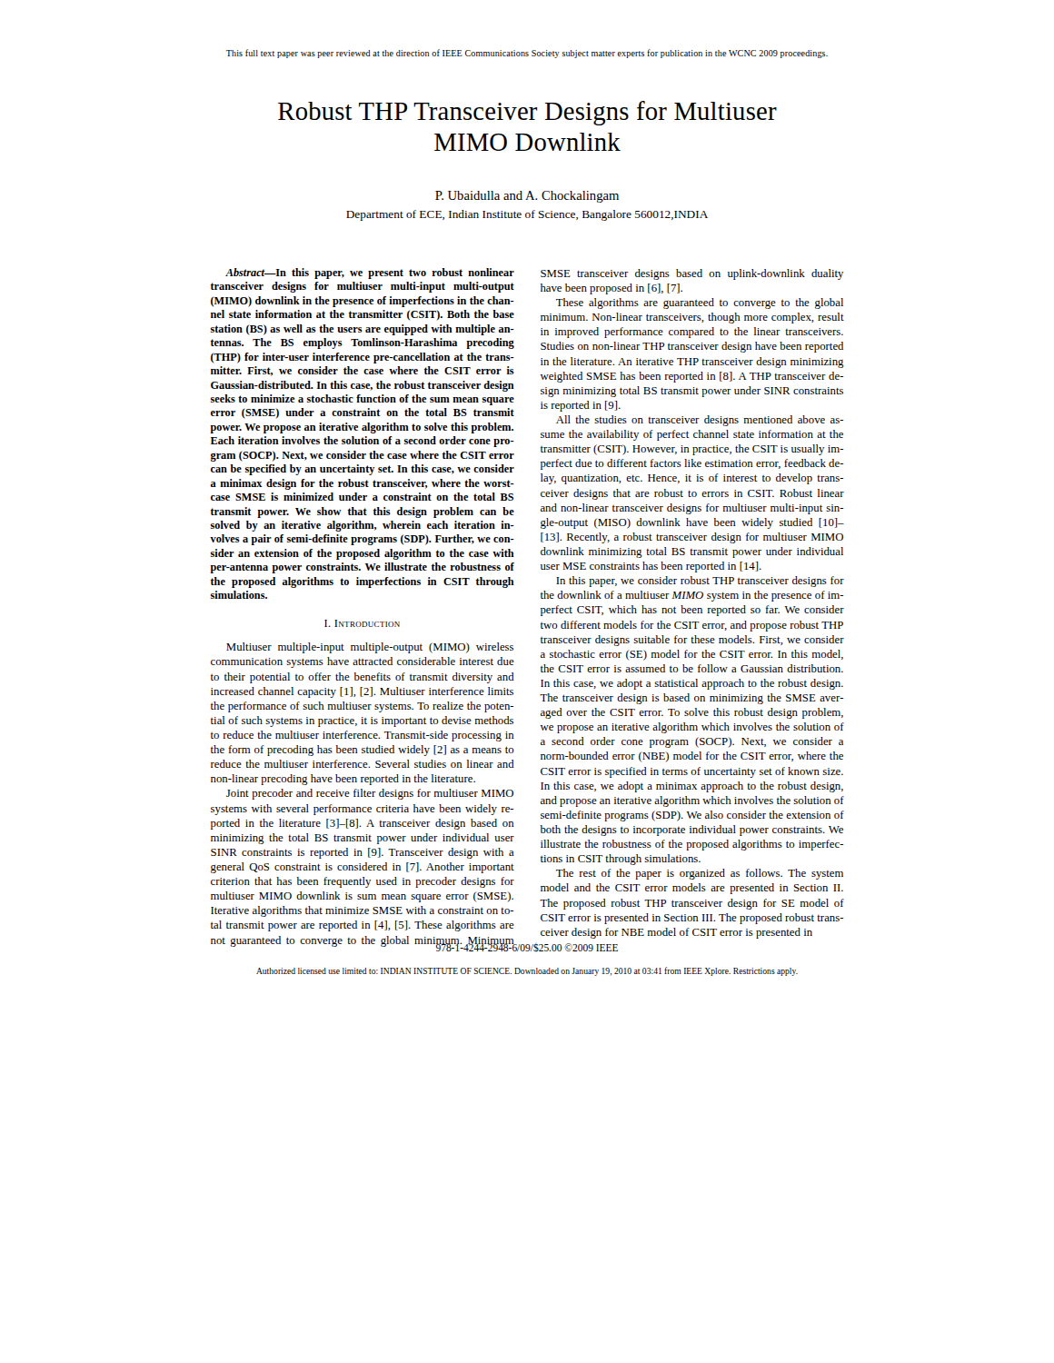This full text paper was peer reviewed at the direction of IEEE Communications Society subject matter experts for publication in the WCNC 2009 proceedings.
Robust THP Transceiver Designs for Multiuser
MIMO Downlink
P. Ubaidulla and A. Chockalingam
Department of ECE, Indian Institute of Science, Bangalore 560012,INDIA
Abstract—In this paper, we present two robust nonlinear transceiver designs for multiuser multi-input multi-output (MIMO) downlink in the presence of imperfections in the channel state information at the transmitter (CSIT). Both the base station (BS) as well as the users are equipped with multiple antennas. The BS employs Tomlinson-Harashima precoding (THP) for inter-user interference pre-cancellation at the transmitter. First, we consider the case where the CSIT error is Gaussian-distributed. In this case, the robust transceiver design seeks to minimize a stochastic function of the sum mean square error (SMSE) under a constraint on the total BS transmit power. We propose an iterative algorithm to solve this problem. Each iteration involves the solution of a second order cone program (SOCP). Next, we consider the case where the CSIT error can be specified by an uncertainty set. In this case, we consider a minimax design for the robust transceiver, where the worst-case SMSE is minimized under a constraint on the total BS transmit power. We show that this design problem can be solved by an iterative algorithm, wherein each iteration involves a pair of semi-definite programs (SDP). Further, we consider an extension of the proposed algorithm to the case with per-antenna power constraints. We illustrate the robustness of the proposed algorithms to imperfections in CSIT through simulations.
I. Introduction
Multiuser multiple-input multiple-output (MIMO) wireless communication systems have attracted considerable interest due to their potential to offer the benefits of transmit diversity and increased channel capacity [1], [2]. Multiuser interference limits the performance of such multiuser systems. To realize the potential of such systems in practice, it is important to devise methods to reduce the multiuser interference. Transmit-side processing in the form of precoding has been studied widely [2] as a means to reduce the multiuser interference. Several studies on linear and non-linear precoding have been reported in the literature.
Joint precoder and receive filter designs for multiuser MIMO systems with several performance criteria have been widely reported in the literature [3]–[8]. A transceiver design based on minimizing the total BS transmit power under individual user SINR constraints is reported in [9]. Transceiver design with a general QoS constraint is considered in [7]. Another important criterion that has been frequently used in precoder designs for multiuser MIMO downlink is sum mean square error (SMSE). Iterative algorithms that minimize SMSE with a constraint on total transmit power are reported in [4], [5]. These algorithms are not guaranteed to converge to the global minimum. Minimum SMSE transceiver designs based on uplink-downlink duality have been proposed in [6], [7].
These algorithms are guaranteed to converge to the global minimum. Non-linear transceivers, though more complex, result in improved performance compared to the linear transceivers. Studies on non-linear THP transceiver design have been reported in the literature. An iterative THP transceiver design minimizing weighted SMSE has been reported in [8]. A THP transceiver design minimizing total BS transmit power under SINR constraints is reported in [9].
All the studies on transceiver designs mentioned above assume the availability of perfect channel state information at the transmitter (CSIT). However, in practice, the CSIT is usually imperfect due to different factors like estimation error, feedback delay, quantization, etc. Hence, it is of interest to develop transceiver designs that are robust to errors in CSIT. Robust linear and non-linear transceiver designs for multiuser multi-input single-output (MISO) downlink have been widely studied [10]–[13]. Recently, a robust transceiver design for multiuser MIMO downlink minimizing total BS transmit power under individual user MSE constraints has been reported in [14].
In this paper, we consider robust THP transceiver designs for the downlink of a multiuser MIMO system in the presence of imperfect CSIT, which has not been reported so far. We consider two different models for the CSIT error, and propose robust THP transceiver designs suitable for these models. First, we consider a stochastic error (SE) model for the CSIT error. In this model, the CSIT error is assumed to be follow a Gaussian distribution. In this case, we adopt a statistical approach to the robust design. The transceiver design is based on minimizing the SMSE averaged over the CSIT error. To solve this robust design problem, we propose an iterative algorithm which involves the solution of a second order cone program (SOCP). Next, we consider a norm-bounded error (NBE) model for the CSIT error, where the CSIT error is specified in terms of uncertainty set of known size. In this case, we adopt a minimax approach to the robust design, and propose an iterative algorithm which involves the solution of semi-definite programs (SDP). We also consider the extension of both the designs to incorporate individual power constraints. We illustrate the robustness of the proposed algorithms to imperfections in CSIT through simulations.
The rest of the paper is organized as follows. The system model and the CSIT error models are presented in Section II. The proposed robust THP transceiver design for SE model of CSIT error is presented in Section III. The proposed robust transceiver design for NBE model of CSIT error is presented in
978-1-4244-2948-6/09/$25.00 ©2009 IEEE
Authorized licensed use limited to: INDIAN INSTITUTE OF SCIENCE. Downloaded on January 19, 2010 at 03:41 from IEEE Xplore. Restrictions apply.